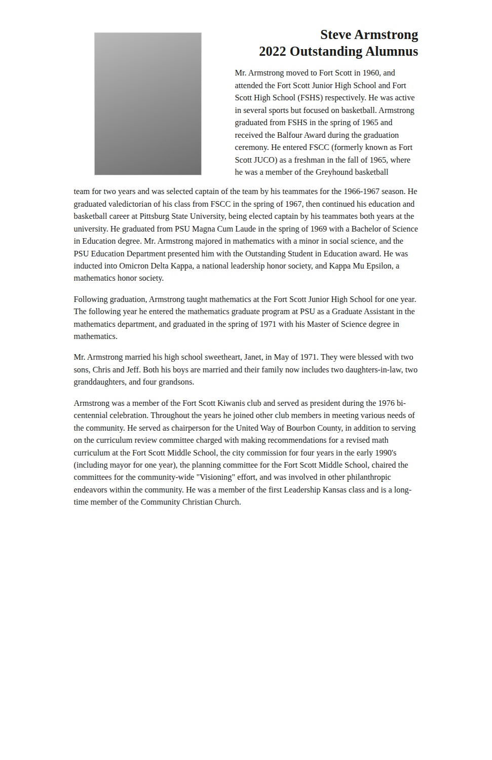Steve Armstrong 2022 Outstanding Alumnus
Mr. Armstrong moved to Fort Scott in 1960, and attended the Fort Scott Junior High School and Fort Scott High School (FSHS) respectively. He was active in several sports but focused on basketball. Armstrong graduated from FSHS in the spring of 1965 and received the Balfour Award during the graduation ceremony. He entered FSCC (formerly known as Fort Scott JUCO) as a freshman in the fall of 1965, where he was a member of the Greyhound basketball
team for two years and was selected captain of the team by his teammates for the 1966-1967 season. He graduated valedictorian of his class from FSCC in the spring of 1967, then continued his education and basketball career at Pittsburg State University, being elected captain by his teammates both years at the university. He graduated from PSU Magna Cum Laude in the spring of 1969 with a Bachelor of Science in Education degree. Mr. Armstrong majored in mathematics with a minor in social science, and the PSU Education Department presented him with the Outstanding Student in Education award. He was inducted into Omicron Delta Kappa, a national leadership honor society, and Kappa Mu Epsilon, a mathematics honor society.
Following graduation, Armstrong taught mathematics at the Fort Scott Junior High School for one year. The following year he entered the mathematics graduate program at PSU as a Graduate Assistant in the mathematics department, and graduated in the spring of 1971 with his Master of Science degree in mathematics.
Mr. Armstrong married his high school sweetheart, Janet, in May of 1971. They were blessed with two sons, Chris and Jeff. Both his boys are married and their family now includes two daughters-in-law, two granddaughters, and four grandsons.
Armstrong was a member of the Fort Scott Kiwanis club and served as president during the 1976 bi-centennial celebration. Throughout the years he joined other club members in meeting various needs of the community. He served as chairperson for the United Way of Bourbon County, in addition to serving on the curriculum review committee charged with making recommendations for a revised math curriculum at the Fort Scott Middle School, the city commission for four years in the early 1990's (including mayor for one year), the planning committee for the Fort Scott Middle School, chaired the committees for the community-wide "Visioning" effort, and was involved in other philanthropic endeavors within the community. He was a member of the first Leadership Kansas class and is a long-time member of the Community Christian Church.